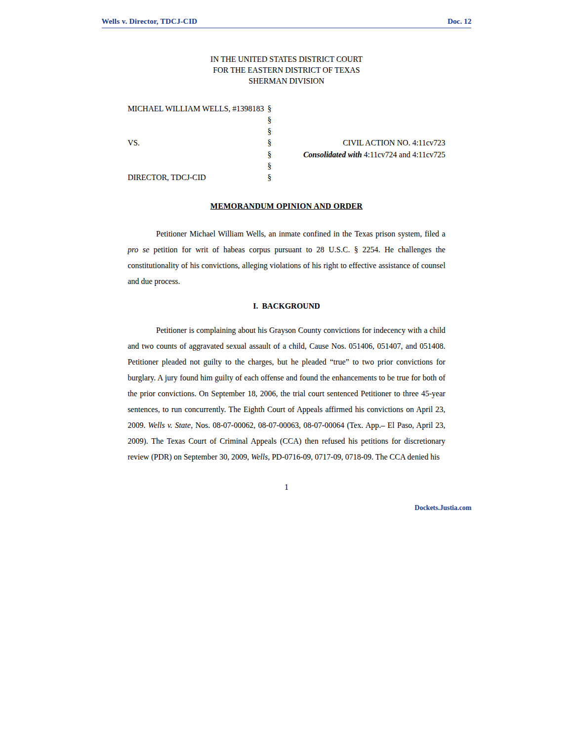Wells v. Director, TDCJ-CID Doc. 12
IN THE UNITED STATES DISTRICT COURT
FOR THE EASTERN DISTRICT OF TEXAS
SHERMAN DIVISION
| MICHAEL WILLIAM WELLS, #1398183 | § | |
| | § | |
| | § | |
| VS. | § | CIVIL ACTION NO. 4:11cv723 |
| | § | Consolidated with 4:11cv724 and 4:11cv725 |
| | § | |
| DIRECTOR, TDCJ-CID | § | |
MEMORANDUM OPINION AND ORDER
Petitioner Michael William Wells, an inmate confined in the Texas prison system, filed a pro se petition for writ of habeas corpus pursuant to 28 U.S.C. § 2254. He challenges the constitutionality of his convictions, alleging violations of his right to effective assistance of counsel and due process.
I. BACKGROUND
Petitioner is complaining about his Grayson County convictions for indecency with a child and two counts of aggravated sexual assault of a child, Cause Nos. 051406, 051407, and 051408. Petitioner pleaded not guilty to the charges, but he pleaded “true” to two prior convictions for burglary. A jury found him guilty of each offense and found the enhancements to be true for both of the prior convictions. On September 18, 2006, the trial court sentenced Petitioner to three 45-year sentences, to run concurrently. The Eighth Court of Appeals affirmed his convictions on April 23, 2009. Wells v. State, Nos. 08-07-00062, 08-07-00063, 08-07-00064 (Tex. App.– El Paso, April 23, 2009). The Texas Court of Criminal Appeals (CCA) then refused his petitions for discretionary review (PDR) on September 30, 2009, Wells, PD-0716-09, 0717-09, 0718-09. The CCA denied his
1
Dockets. Justia. com